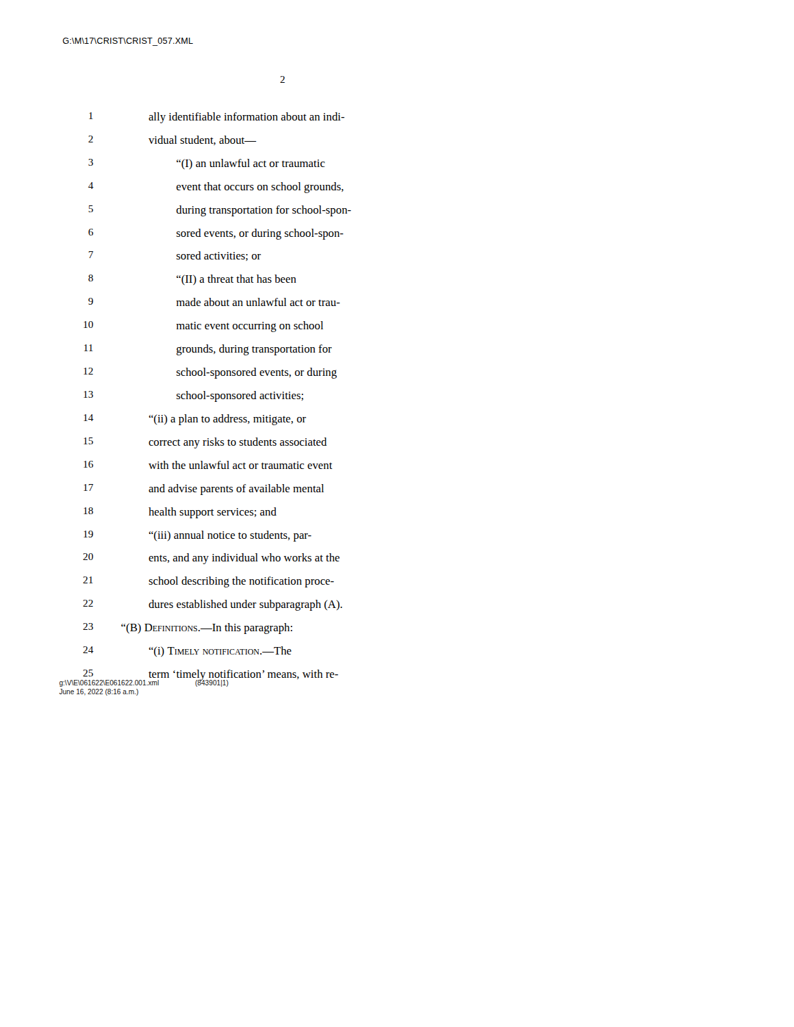G:\M\17\CRIST\CRIST_057.XML
2
| 1 | ally identifiable information about an indi- |
| 2 | vidual student, about— |
| 3 | “(I) an unlawful act or traumatic |
| 4 | event that occurs on school grounds, |
| 5 | during transportation for school-spon- |
| 6 | sored events, or during school-spon- |
| 7 | sored activities; or |
| 8 | “(II) a threat that has been |
| 9 | made about an unlawful act or trau- |
| 10 | matic event occurring on school |
| 11 | grounds, during transportation for |
| 12 | school-sponsored events, or during |
| 13 | school-sponsored activities; |
| 14 | “(ii) a plan to address, mitigate, or |
| 15 | correct any risks to students associated |
| 16 | with the unlawful act or traumatic event |
| 17 | and advise parents of available mental |
| 18 | health support services; and |
| 19 | “(iii) annual notice to students, par- |
| 20 | ents, and any individual who works at the |
| 21 | school describing the notification proce- |
| 22 | dures established under subparagraph (A). |
| 23 | “(B) Definitions. —In this paragraph: |
| 24 | “(i) Timely notification. —The |
| 25 | term ‘timely notification’ means, with re- |
g:\V\E\061622\E061622.001.xml (843901|1)
June 16, 2022 (8:16 a.m.)